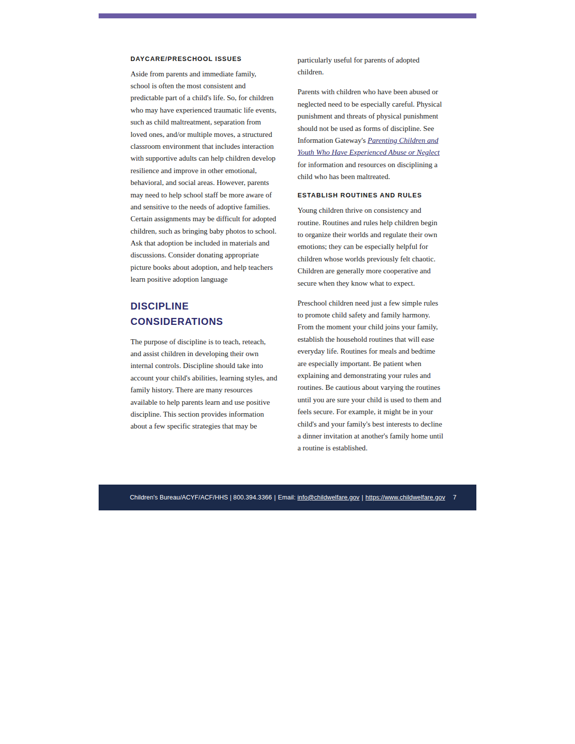DAYCARE/PRESCHOOL ISSUES
Aside from parents and immediate family, school is often the most consistent and predictable part of a child's life. So, for children who may have experienced traumatic life events, such as child maltreatment, separation from loved ones, and/or multiple moves, a structured classroom environment that includes interaction with supportive adults can help children develop resilience and improve in other emotional, behavioral, and social areas. However, parents may need to help school staff be more aware of and sensitive to the needs of adoptive families. Certain assignments may be difficult for adopted children, such as bringing baby photos to school. Ask that adoption be included in materials and discussions. Consider donating appropriate picture books about adoption, and help teachers learn positive adoption language
DISCIPLINE CONSIDERATIONS
The purpose of discipline is to teach, reteach, and assist children in developing their own internal controls. Discipline should take into account your child's abilities, learning styles, and family history. There are many resources available to help parents learn and use positive discipline. This section provides information about a few specific strategies that may be particularly useful for parents of adopted children.
Parents with children who have been abused or neglected need to be especially careful. Physical punishment and threats of physical punishment should not be used as forms of discipline. See Information Gateway's Parenting Children and Youth Who Have Experienced Abuse or Neglect for information and resources on disciplining a child who has been maltreated.
ESTABLISH ROUTINES AND RULES
Young children thrive on consistency and routine. Routines and rules help children begin to organize their worlds and regulate their own emotions; they can be especially helpful for children whose worlds previously felt chaotic. Children are generally more cooperative and secure when they know what to expect.
Preschool children need just a few simple rules to promote child safety and family harmony. From the moment your child joins your family, establish the household routines that will ease everyday life. Routines for meals and bedtime are especially important. Be patient when explaining and demonstrating your rules and routines. Be cautious about varying the routines until you are sure your child is used to them and feels secure. For example, it might be in your child's and your family's best interests to decline a dinner invitation at another's family home until a routine is established.
Children's Bureau/ACYF/ACF/HHS | 800.394.3366|Email: info@childwelfare.gov|https://www.childwelfare.gov
7